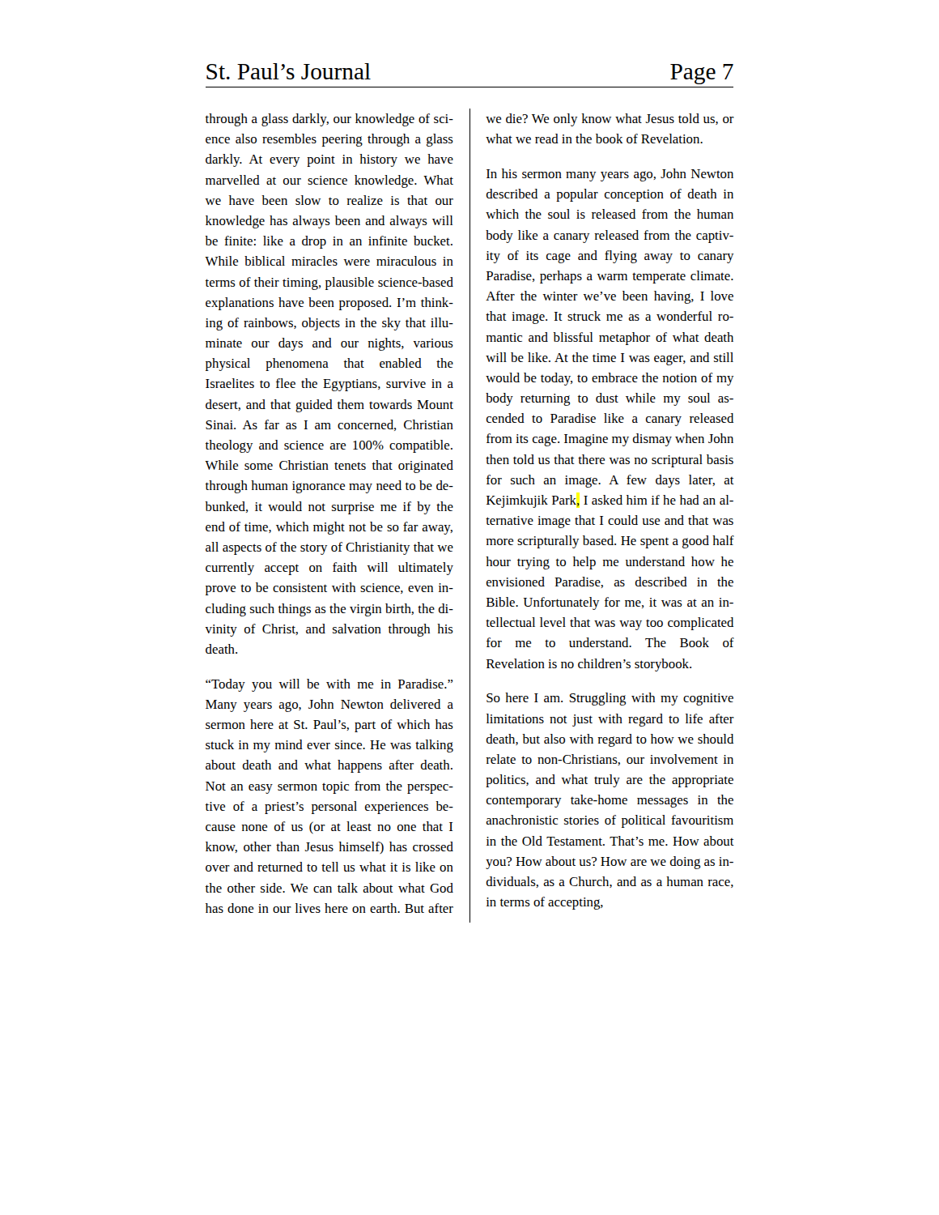St. Paul’s Journal Page 7
through a glass darkly, our knowledge of science also resembles peering through a glass darkly. At every point in history we have marvelled at our science knowledge. What we have been slow to realize is that our knowledge has always been and always will be finite: like a drop in an infinite bucket. While biblical miracles were miraculous in terms of their timing, plausible science-based explanations have been proposed. I’m thinking of rainbows, objects in the sky that illuminate our days and our nights, various physical phenomena that enabled the Israelites to flee the Egyptians, survive in a desert, and that guided them towards Mount Sinai. As far as I am concerned, Christian theology and science are 100% compatible. While some Christian tenets that originated through human ignorance may need to be debunked, it would not surprise me if by the end of time, which might not be so far away, all aspects of the story of Christianity that we currently accept on faith will ultimately prove to be consistent with science, even including such things as the virgin birth, the divinity of Christ, and salvation through his death.
“Today you will be with me in Paradise.” Many years ago, John Newton delivered a sermon here at St. Paul’s, part of which has stuck in my mind ever since. He was talking about death and what happens after death. Not an easy sermon topic from the perspective of a priest’s personal experiences because none of us (or at least no one that I know, other than Jesus himself) has crossed over and returned to tell us what it is like on the other side. We can talk about what God has done in our lives here on earth. But after we die? We only know what Jesus told us, or what we read in the book of Revelation.
In his sermon many years ago, John Newton described a popular conception of death in which the soul is released from the human body like a canary released from the captivity of its cage and flying away to canary Paradise, perhaps a warm temperate climate. After the winter we’ve been having, I love that image. It struck me as a wonderful romantic and blissful metaphor of what death will be like. At the time I was eager, and still would be today, to embrace the notion of my body returning to dust while my soul ascended to Paradise like a canary released from its cage. Imagine my dismay when John then told us that there was no scriptural basis for such an image. A few days later, at Kejimkujik Park, I asked him if he had an alternative image that I could use and that was more scripturally based. He spent a good half hour trying to help me understand how he envisioned Paradise, as described in the Bible. Unfortunately for me, it was at an intellectual level that was way too complicated for me to understand. The Book of Revelation is no children’s storybook.
So here I am. Struggling with my cognitive limitations not just with regard to life after death, but also with regard to how we should relate to non-Christians, our involvement in politics, and what truly are the appropriate contemporary take-home messages in the anachronistic stories of political favouritism in the Old Testament. That’s me. How about you? How about us? How are we doing as individuals, as a Church, and as a human race, in terms of accepting,